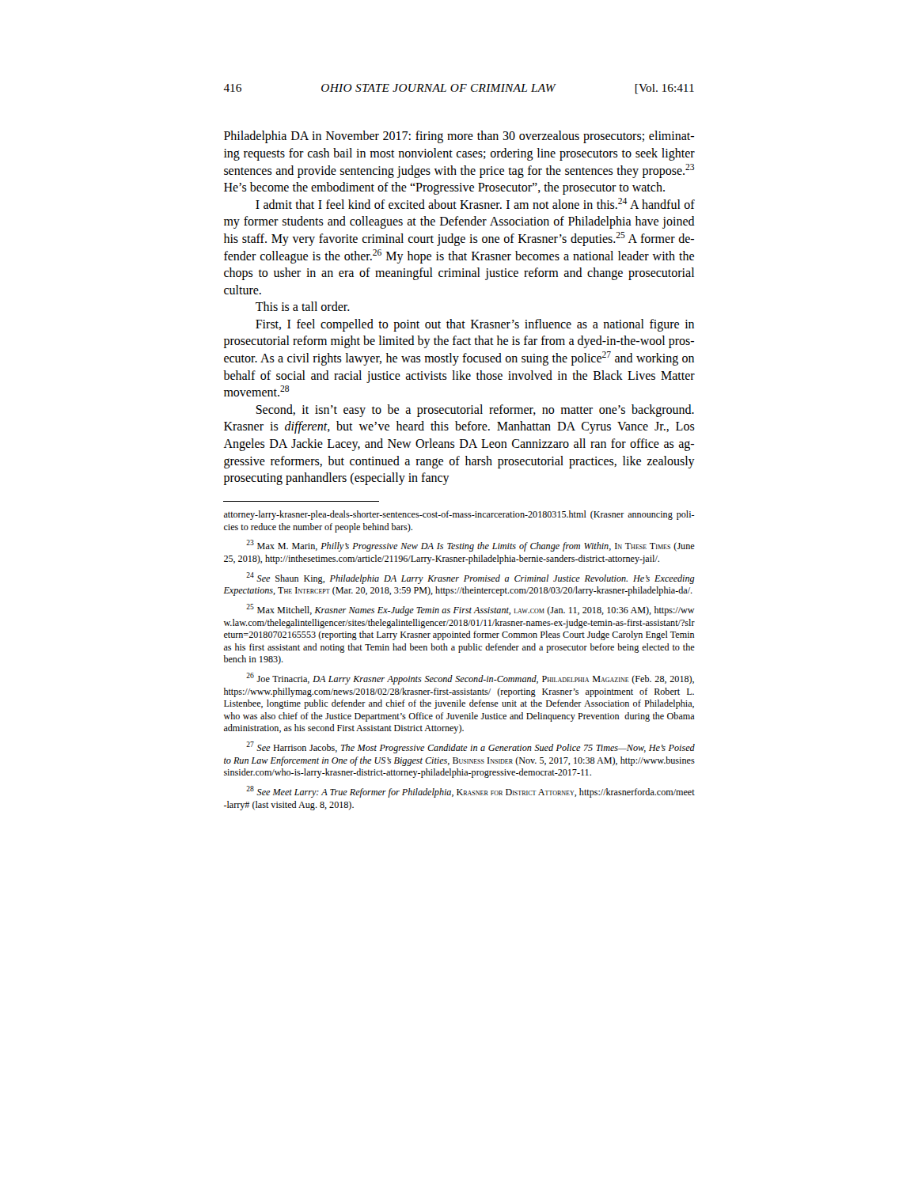416 OHIO STATE JOURNAL OF CRIMINAL LAW [Vol. 16:411
Philadelphia DA in November 2017: firing more than 30 overzealous prosecutors; eliminating requests for cash bail in most nonviolent cases; ordering line prosecutors to seek lighter sentences and provide sentencing judges with the price tag for the sentences they propose.23 He’s become the embodiment of the “Progressive Prosecutor”, the prosecutor to watch.
I admit that I feel kind of excited about Krasner. I am not alone in this.24 A handful of my former students and colleagues at the Defender Association of Philadelphia have joined his staff. My very favorite criminal court judge is one of Krasner’s deputies.25 A former defender colleague is the other.26 My hope is that Krasner becomes a national leader with the chops to usher in an era of meaningful criminal justice reform and change prosecutorial culture.
This is a tall order.
First, I feel compelled to point out that Krasner’s influence as a national figure in prosecutorial reform might be limited by the fact that he is far from a dyed-in-the-wool prosecutor. As a civil rights lawyer, he was mostly focused on suing the police27 and working on behalf of social and racial justice activists like those involved in the Black Lives Matter movement.28
Second, it isn’t easy to be a prosecutorial reformer, no matter one’s background. Krasner is different, but we’ve heard this before. Manhattan DA Cyrus Vance Jr., Los Angeles DA Jackie Lacey, and New Orleans DA Leon Cannizzaro all ran for office as aggressive reformers, but continued a range of harsh prosecutorial practices, like zealously prosecuting panhandlers (especially in fancy
attorney-larry-krasner-plea-deals-shorter-sentences-cost-of-mass-incarceration-20180315.html (Krasner announcing policies to reduce the number of people behind bars).
23 Max M. Marin, Philly’s Progressive New DA Is Testing the Limits of Change from Within, In These Times (June 25, 2018), http://inthesetimes.com/article/21196/Larry-Krasner-philadelphia-bernie-sanders-district-attorney-jail/.
24 See Shaun King, Philadelphia DA Larry Krasner Promised a Criminal Justice Revolution. He’s Exceeding Expectations, The Intercept (Mar. 20, 2018, 3:59 PM), https://theintercept.com/2018/03/20/larry-krasner-philadelphia-da/.
25 Max Mitchell, Krasner Names Ex-Judge Temin as First Assistant, law.com (Jan. 11, 2018, 10:36 AM), https://www.law.com/thelegalintelligencer/sites/thelegalintelligencer/2018/01/11/krasner-names-ex-judge-temin-as-first-assistant/?slreturn=20180702165553 (reporting that Larry Krasner appointed former Common Pleas Court Judge Carolyn Engel Temin as his first assistant and noting that Temin had been both a public defender and a prosecutor before being elected to the bench in 1983).
26 Joe Trinacria, DA Larry Krasner Appoints Second Second-in-Command, Philadelphia Magazine (Feb. 28, 2018), https://www.phillymag.com/news/2018/02/28/krasner-first-assistants/ (reporting Krasner’s appointment of Robert L. Listenbee, longtime public defender and chief of the juvenile defense unit at the Defender Association of Philadelphia, who was also chief of the Justice Department’s Office of Juvenile Justice and Delinquency Prevention during the Obama administration, as his second First Assistant District Attorney).
27 See Harrison Jacobs, The Most Progressive Candidate in a Generation Sued Police 75 Times—Now, He’s Poised to Run Law Enforcement in One of the US’s Biggest Cities, Business Insider (Nov. 5, 2017, 10:38 AM), http://www.businessinsider.com/who-is-larry-krasner-district-attorney-philadelphia-progressive-democrat-2017-11.
28 See Meet Larry: A True Reformer for Philadelphia, Krasner for District Attorney, https://krasnerforda.com/meet-larry# (last visited Aug. 8, 2018).